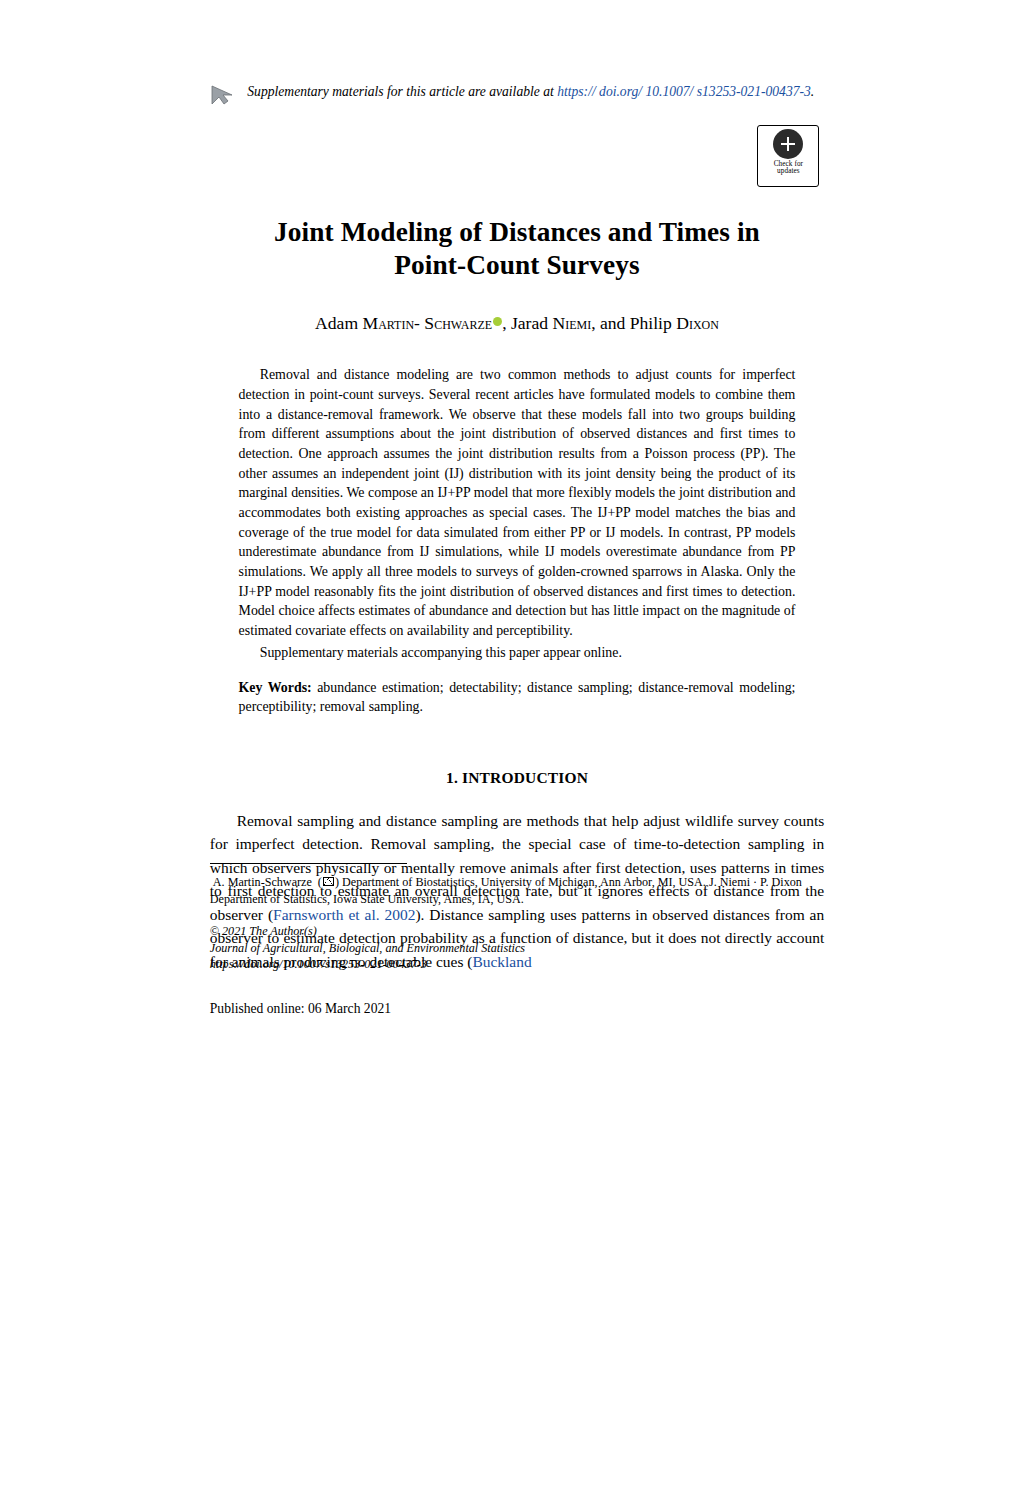Supplementary materials for this article are available at https:// doi.org/ 10.1007/ s13253-021-00437-3.
Check for
updates
Joint Modeling of Distances and Times in
Point-Count Surveys
Adam Martin- Schwarze , Jarad Niemi, and Philip Dixon
Removal and distance modeling are two common methods to adjust counts for imperfect detection in point-count surveys. Several recent articles have formulated models to combine them into a distance-removal framework. We observe that these models fall into two groups building from different assumptions about the joint distribution of observed distances and first times to detection. One approach assumes the joint distribution results from a Poisson process (PP). The other assumes an independent joint (IJ) distribution with its joint density being the product of its marginal densities. We compose an IJ+PP model that more flexibly models the joint distribution and accommodates both existing approaches as special cases. The IJ+PP model matches the bias and coverage of the true model for data simulated from either PP or IJ models. In contrast, PP models underestimate abundance from IJ simulations, while IJ models overestimate abundance from PP simulations. We apply all three models to surveys of golden-crowned sparrows in Alaska. Only the IJ+PP model reasonably fits the joint distribution of observed distances and first times to detection. Model choice affects estimates of abundance and detection but has little impact on the magnitude of estimated covariate effects on availability and perceptibility.
Supplementary materials accompanying this paper appear online.
Key Words: abundance estimation; detectability; distance sampling; distance-removal modeling; perceptibility; removal sampling.
1. INTRODUCTION
Removal sampling and distance sampling are methods that help adjust wildlife survey counts for imperfect detection. Removal sampling, the special case of time-to-detection sampling in which observers physically or mentally remove animals after first detection, uses patterns in times to first detection to estimate an overall detection rate, but it ignores effects of distance from the observer (Farnsworth et al. 2002). Distance sampling uses patterns in observed distances from an observer to estimate detection probability as a function of distance, but it does not directly account for animals producing no detectable cues (Buckland
A. Martin-Schwarze ( ) Department of Biostatistics, University of Michigan, Ann Arbor, MI, USA. J. Niemi · P. Dixon Department of Statistics, Iowa State University, Ames, IA, USA.
© 2021 The Author(s)
Journal of Agricultural, Biological, and Environmental Statistics
https://doi.org/10.1007/s13253-021-00437-3
Published online: 06 March 2021